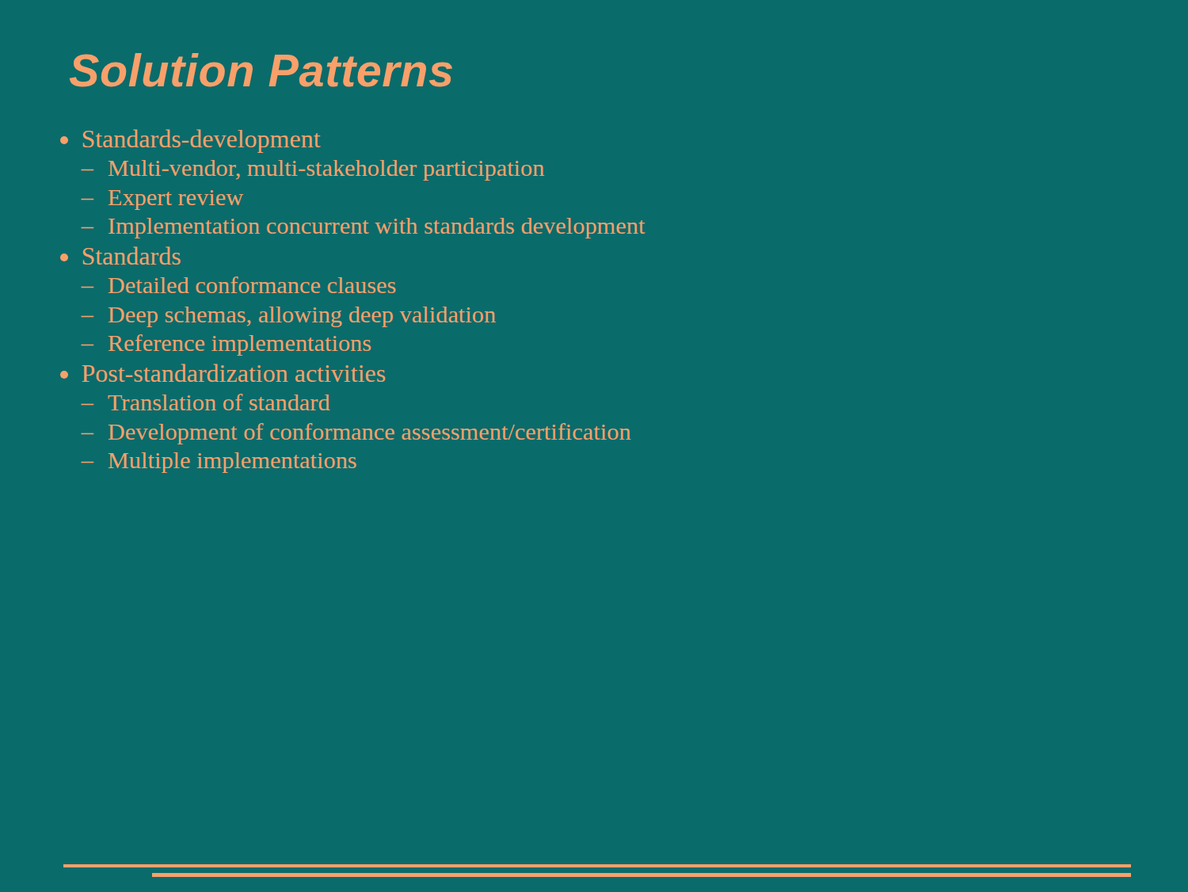Solution Patterns
Standards-development
Multi-vendor, multi-stakeholder participation
Expert review
Implementation concurrent with standards development
Standards
Detailed conformance clauses
Deep schemas, allowing deep validation
Reference implementations
Post-standardization activities
Translation of standard
Development of conformance assessment/certification
Multiple implementations